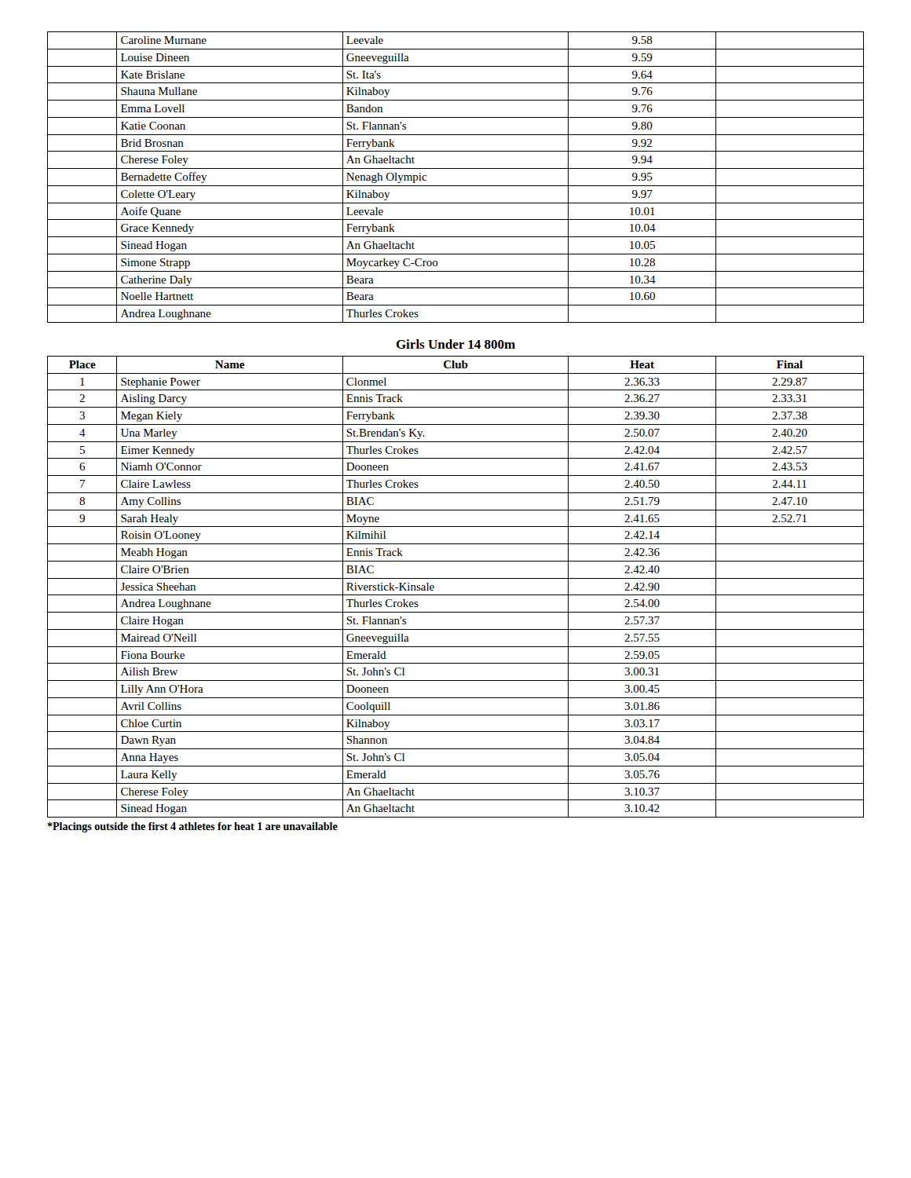| | Caroline Murnane | Leevale | 9.58 | |
| | Louise Dineen | Gneeveguilla | 9.59 | |
| | Kate Brislane | St. Ita's | 9.64 | |
| | Shauna Mullane | Kilnaboy | 9.76 | |
| | Emma Lovell | Bandon | 9.76 | |
| | Katie Coonan | St. Flannan's | 9.80 | |
| | Brid Brosnan | Ferrybank | 9.92 | |
| | Cherese Foley | An Ghaeltacht | 9.94 | |
| | Bernadette Coffey | Nenagh Olympic | 9.95 | |
| | Colette O'Leary | Kilnaboy | 9.97 | |
| | Aoife Quane | Leevale | 10.01 | |
| | Grace Kennedy | Ferrybank | 10.04 | |
| | Sinead Hogan | An Ghaeltacht | 10.05 | |
| | Simone Strapp | Moycarkey C-Croo | 10.28 | |
| | Catherine Daly | Beara | 10.34 | |
| | Noelle Hartnett | Beara | 10.60 | |
| | Andrea Loughnane | Thurles Crokes | | |
Girls Under 14 800m
| Place | Name | Club | Heat | Final |
| --- | --- | --- | --- | --- |
| 1 | Stephanie Power | Clonmel | 2.36.33 | 2.29.87 |
| 2 | Aisling Darcy | Ennis Track | 2.36.27 | 2.33.31 |
| 3 | Megan Kiely | Ferrybank | 2.39.30 | 2.37.38 |
| 4 | Una Marley | St.Brendan's Ky. | 2.50.07 | 2.40.20 |
| 5 | Eimer Kennedy | Thurles Crokes | 2.42.04 | 2.42.57 |
| 6 | Niamh O'Connor | Dooneen | 2.41.67 | 2.43.53 |
| 7 | Claire Lawless | Thurles Crokes | 2.40.50 | 2.44.11 |
| 8 | Amy Collins | BIAC | 2.51.79 | 2.47.10 |
| 9 | Sarah Healy | Moyne | 2.41.65 | 2.52.71 |
| | Roisin O'Looney | Kilmihil | 2.42.14 | |
| | Meabh Hogan | Ennis Track | 2.42.36 | |
| | Claire O'Brien | BIAC | 2.42.40 | |
| | Jessica Sheehan | Riverstick-Kinsale | 2.42.90 | |
| | Andrea Loughnane | Thurles Crokes | 2.54.00 | |
| | Claire Hogan | St. Flannan's | 2.57.37 | |
| | Mairead O'Neill | Gneeveguilla | 2.57.55 | |
| | Fiona Bourke | Emerald | 2.59.05 | |
| | Ailish Brew | St. John's Cl | 3.00.31 | |
| | Lilly Ann O'Hora | Dooneen | 3.00.45 | |
| | Avril Collins | Coolquill | 3.01.86 | |
| | Chloe Curtin | Kilnaboy | 3.03.17 | |
| | Dawn Ryan | Shannon | 3.04.84 | |
| | Anna Hayes | St. John's Cl | 3.05.04 | |
| | Laura Kelly | Emerald | 3.05.76 | |
| | Cherese Foley | An Ghaeltacht | 3.10.37 | |
| | Sinead Hogan | An Ghaeltacht | 3.10.42 | |
*Placings outside the first 4 athletes for heat 1 are unavailable